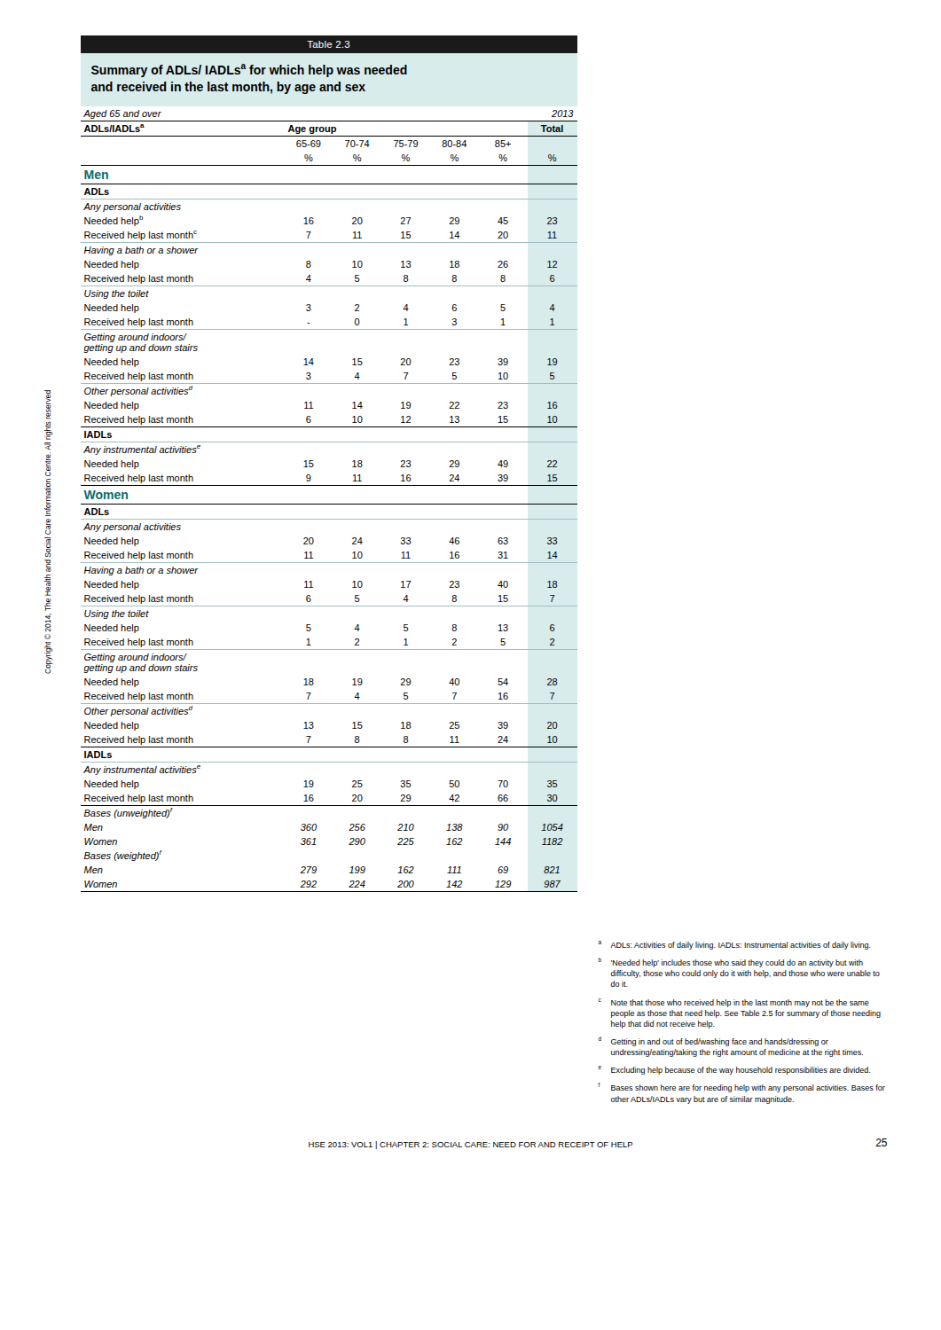Copyright © 2014, The Health and Social Care Information Centre. All rights reserved
Table 2.3
Summary of ADLs/ IADLsa for which help was needed
and received in the last month, by age and sex
| Aged 65 and over | | | | | | 2013 |
| ADLs/IADLs a | Age group | Total |
| | 65-69 | 70-74 | 75-79 | 80-84 | 85+ | |
| | % | % | % | % | % | % |
| Men | | | | | | |
| ADLs | | | | | | |
| Any personal activities | | | | | | |
| Needed help b | 16 | 20 | 27 | 29 | 45 | 23 |
| Received help last month c | 7 | 11 | 15 | 14 | 20 | 11 |
| Having a bath or a shower | | | | | | |
| Needed help | 8 | 10 | 13 | 18 | 26 | 12 |
| Received help last month | 4 | 5 | 8 | 8 | 8 | 6 |
| Using the toilet | | | | | | |
| Needed help | 3 | 2 | 4 | 6 | 5 | 4 |
| Received help last month | - | 0 | 1 | 3 | 1 | 1 |
| Getting around indoors/ getting up and down stairs | | | | | | |
| Needed help | 14 | 15 | 20 | 23 | 39 | 19 |
| Received help last month | 3 | 4 | 7 | 5 | 10 | 5 |
| Other personal activities d | | | | | | |
| Needed help | 11 | 14 | 19 | 22 | 23 | 16 |
| Received help last month | 6 | 10 | 12 | 13 | 15 | 10 |
| IADLs | | | | | | |
| Any instrumental activities e | | | | | | |
| Needed help | 15 | 18 | 23 | 29 | 49 | 22 |
| Received help last month | 9 | 11 | 16 | 24 | 39 | 15 |
| Women | | | | | | |
| ADLs | | | | | | |
| Any personal activities | | | | | | |
| Needed help | 20 | 24 | 33 | 46 | 63 | 33 |
| Received help last month | 11 | 10 | 11 | 16 | 31 | 14 |
| Having a bath or a shower | | | | | | |
| Needed help | 11 | 10 | 17 | 23 | 40 | 18 |
| Received help last month | 6 | 5 | 4 | 8 | 15 | 7 |
| Using the toilet | | | | | | |
| Needed help | 5 | 4 | 5 | 8 | 13 | 6 |
| Received help last month | 1 | 2 | 1 | 2 | 5 | 2 |
| Getting around indoors/ getting up and down stairs | | | | | | |
| Needed help | 18 | 19 | 29 | 40 | 54 | 28 |
| Received help last month | 7 | 4 | 5 | 7 | 16 | 7 |
| Other personal activities d | | | | | | |
| Needed help | 13 | 15 | 18 | 25 | 39 | 20 |
| Received help last month | 7 | 8 | 8 | 11 | 24 | 10 |
| IADLs | | | | | | |
| Any instrumental activities e | | | | | | |
| Needed help | 19 | 25 | 35 | 50 | 70 | 35 |
| Received help last month | 16 | 20 | 29 | 42 | 66 | 30 |
| Bases (unweighted) f | | | | | | |
| Men | 360 | 256 | 210 | 138 | 90 | 1054 |
| Women | 361 | 290 | 225 | 162 | 144 | 1182 |
| Bases (weighted) f | | | | | | |
| Men | 279 | 199 | 162 | 111 | 69 | 821 |
| Women | 292 | 224 | 200 | 142 | 129 | 987 |
a
ADLs: Activities of daily living. IADLs: Instrumental activities of daily living.
b
'Needed help' includes those who said they could do an activity but with difficulty, those who could only do it with help, and those who were unable to do it.
c
Note that those who received help in the last month may not be the same people as those that need help. See Table 2.5 for summary of those needing help that did not receive help.
d
Getting in and out of bed/washing face and hands/dressing or undressing/eating/taking the right amount of medicine at the right times.
e
Excluding help because of the way household responsibilities are divided.
f
Bases shown here are for needing help with any personal activities. Bases for other ADLs/IADLs vary but are of similar magnitude.
HSE 2013: VOL1 | CHAPTER 2: SOCIAL CARE: NEED FOR AND RECEIPT OF HELP 25